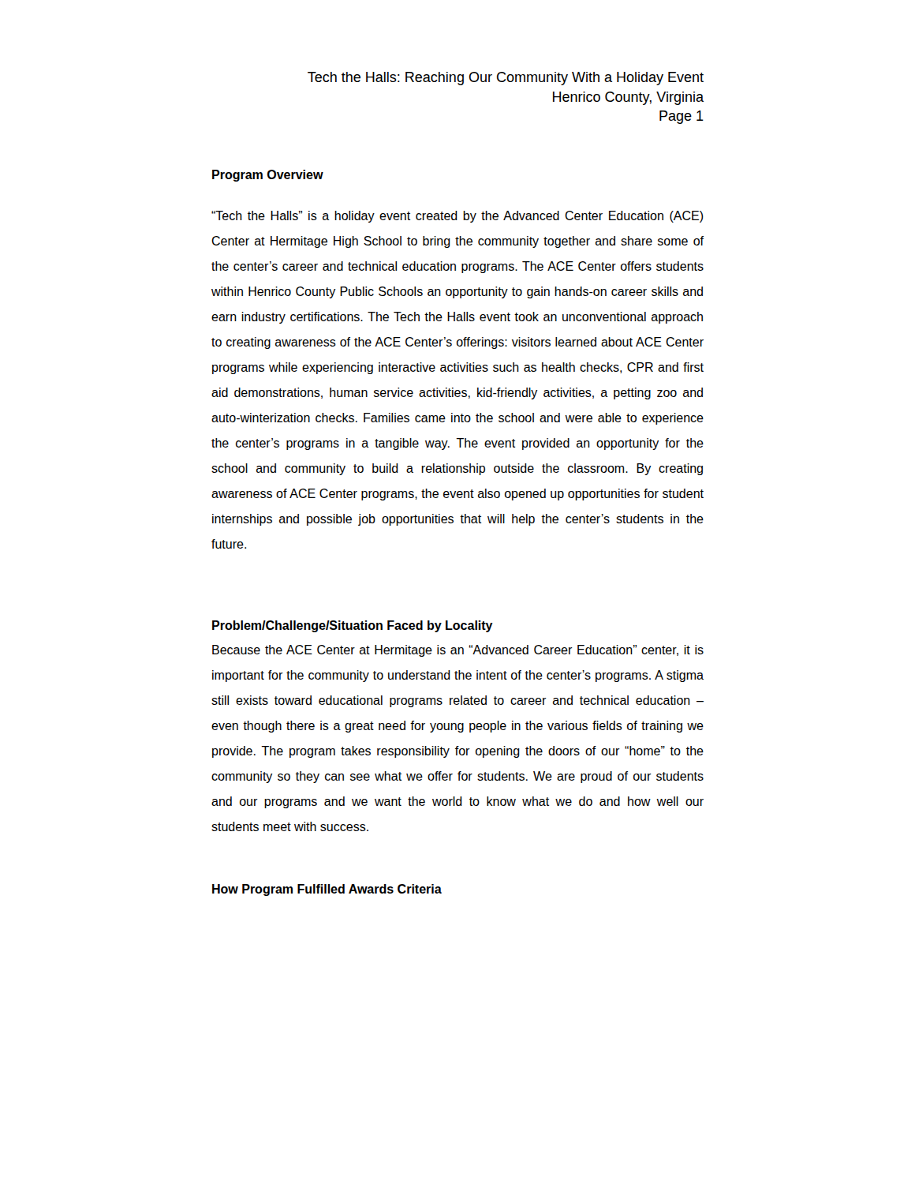Tech the Halls: Reaching Our Community With a Holiday Event
Henrico County, Virginia
Page 1
Program Overview
“Tech the Halls” is a holiday event created by the Advanced Center Education (ACE) Center at Hermitage High School to bring the community together and share some of the center’s career and technical education programs. The ACE Center offers students within Henrico County Public Schools an opportunity to gain hands-on career skills and earn industry certifications. The Tech the Halls event took an unconventional approach to creating awareness of the ACE Center’s offerings: visitors learned about ACE Center programs while experiencing interactive activities such as health checks, CPR and first aid demonstrations, human service activities, kid-friendly activities, a petting zoo and auto-winterization checks. Families came into the school and were able to experience the center’s programs in a tangible way. The event provided an opportunity for the school and community to build a relationship outside the classroom. By creating awareness of ACE Center programs, the event also opened up opportunities for student internships and possible job opportunities that will help the center’s students in the future.
Problem/Challenge/Situation Faced by Locality
Because the ACE Center at Hermitage is an “Advanced Career Education” center, it is important for the community to understand the intent of the center’s programs. A stigma still exists toward educational programs related to career and technical education – even though there is a great need for young people in the various fields of training we provide. The program takes responsibility for opening the doors of our “home” to the community so they can see what we offer for students. We are proud of our students and our programs and we want the world to know what we do and how well our students meet with success.
How Program Fulfilled Awards Criteria